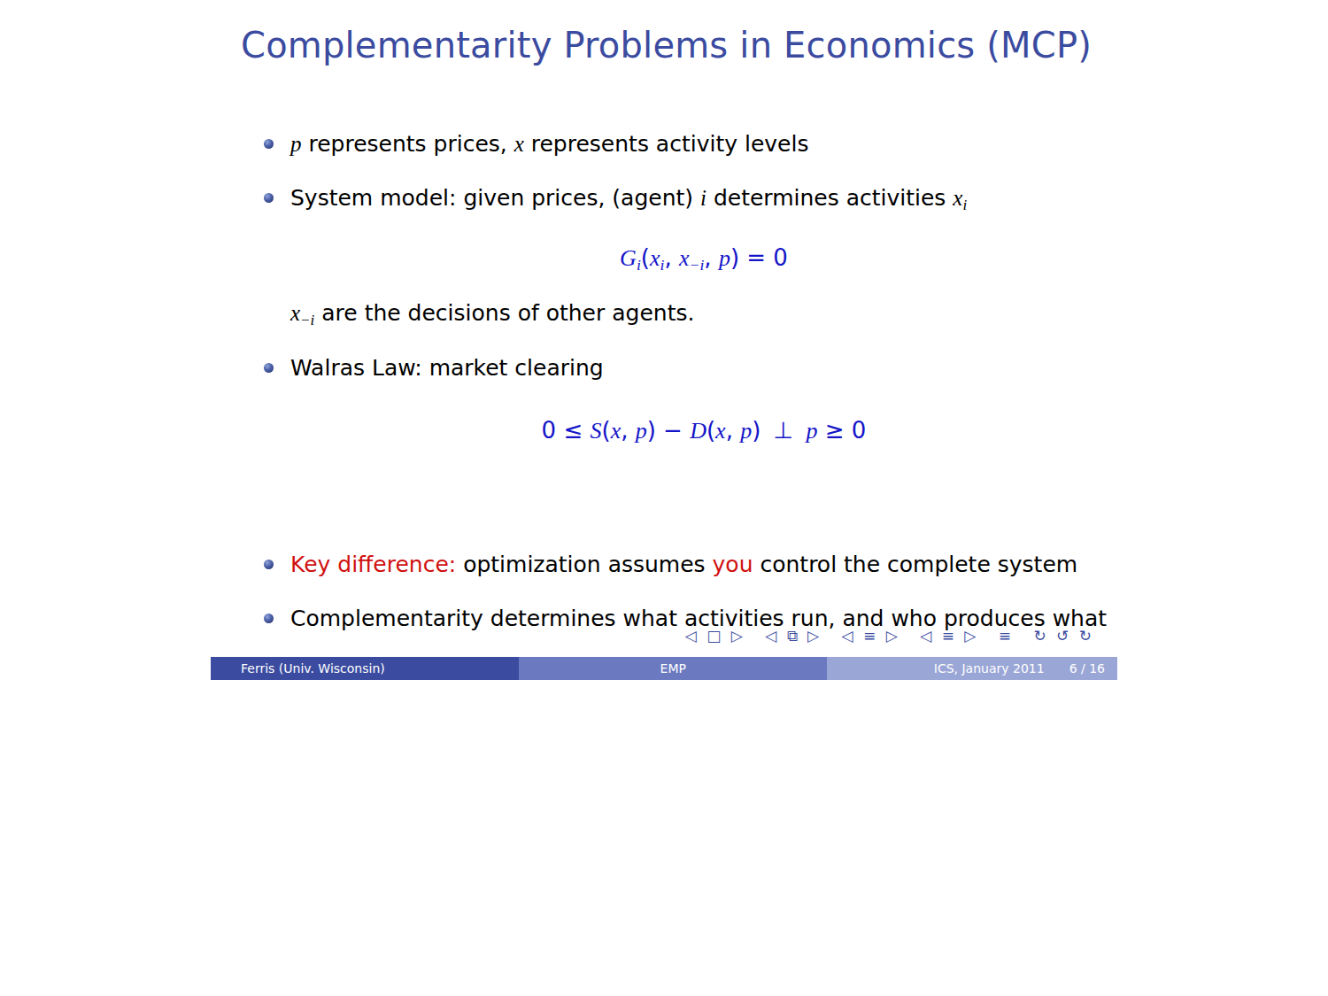Complementarity Problems in Economics (MCP)
p represents prices, x represents activity levels
System model: given prices, (agent) i determines activities xi
Gi(xi, x−i, p) = 0
x−i are the decisions of other agents.
Walras Law: market clearing
0 ≤ S(x, p) − D(x, p) ⊥ p ≥ 0
Key difference: optimization assumes you control the complete system
Complementarity determines what activities run, and who produces what
◁ □ ▷ ◁ ⧉ ▷ ◁ ≡ ▷ ◁ ≡ ▷ ≡ ↻ ↺ ↻
Ferris (Univ. Wisconsin)
EMP
ICS, January 20116 / 16